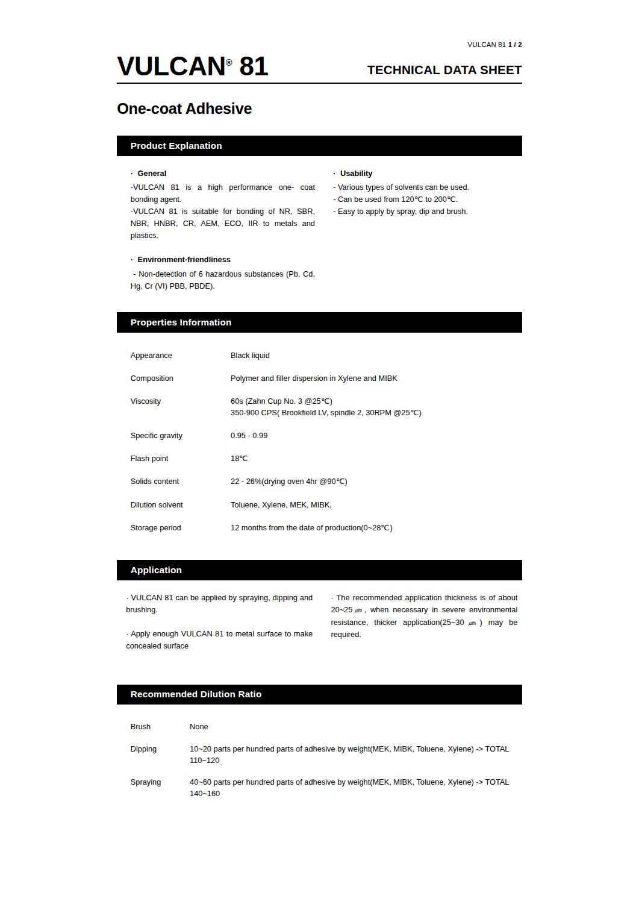VULCAN 81 1 / 2
VULCAN® 81
TECHNICAL DATA SHEET
One-coat Adhesive
Product Explanation
·General
-VULCAN 81 is a high performance one- coat bonding agent.
-VULCAN 81 is suitable for bonding of NR, SBR, NBR, HNBR, CR, AEM, ECO, IIR to metals and plastics.
·Environment-friendliness
- Non-detection of 6 hazardous substances (Pb, Cd, Hg, Cr (VI) PBB, PBDE).
·Usability
- Various types of solvents can be used.
- Can be used from 120℃ to 200℃.
- Easy to apply by spray, dip and brush.
Properties Information
| Appearance | Black liquid |
| Composition | Polymer and filler dispersion in Xylene and MIBK |
| Viscosity | 60s (Zahn Cup No. 3 @25℃) 350-900 CPS( Brookfield LV, spindle 2, 30RPM @25℃) |
| Specific gravity | 0.95 - 0.99 |
| Flash point | 18℃ |
| Solids content | 22 - 26%(drying oven 4hr @90℃) |
| Dilution solvent | Toluene, Xylene, MEK, MIBK, |
| Storage period | 12 months from the date of production(0~28℃) |
Application
· VULCAN 81 can be applied by spraying, dipping and brushing.
· Apply enough VULCAN 81 to metal surface to make concealed surface
· The recommended application thickness is of about 20~25㎛, when necessary in severe environmental resistance, thicker application(25~30㎛) may be required.
Recommended Dilution Ratio
| Brush | None |
| Dipping | 10~20 parts per hundred parts of adhesive by weight(MEK, MIBK, Toluene, Xylene) -> TOTAL 110~120 |
| Spraying | 40~60 parts per hundred parts of adhesive by weight(MEK, MIBK, Toluene, Xylene) -> TOTAL 140~160 |